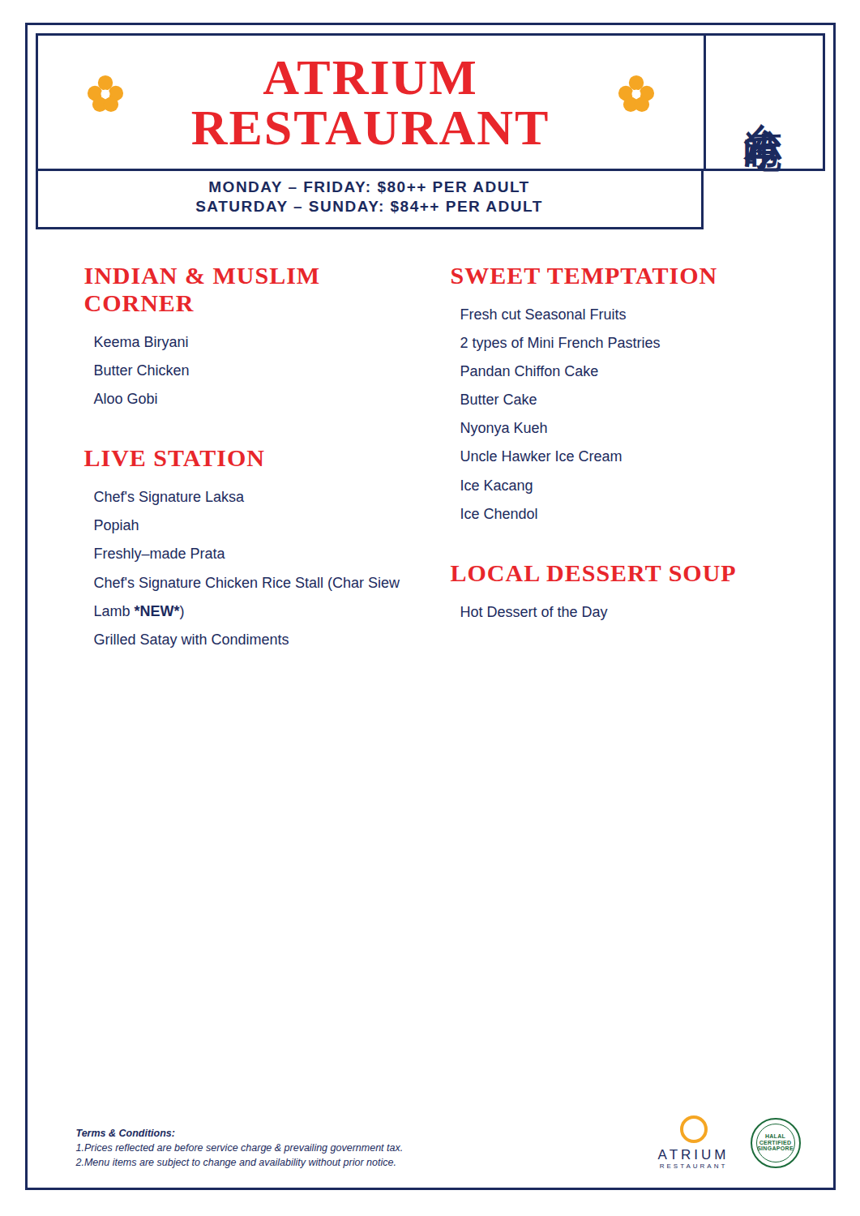Atrium
Restaurant
台湾小吃
Monday – Friday: $80++ per adult
Saturday – Sunday: $84++ per adult
Indian & Muslim Corner
Keema Biryani
Butter Chicken
Aloo Gobi
Live Station
Chef's Signature Laksa
Popiah
Freshly–made Prata
Chef's Signature Chicken Rice Stall (Char Siew Lamb *NEW*)
Grilled Satay with Condiments
Sweet Temptation
Fresh cut Seasonal Fruits
2 types of Mini French Pastries
Pandan Chiffon Cake
Butter Cake
Nyonya Kueh
Uncle Hawker Ice Cream
Ice Kacang
Ice Chendol
Local Dessert Soup
Hot Dessert of the Day
Terms & Conditions:
1.Prices reflected are before service charge & prevailing government tax.
2.Menu items are subject to change and availability without prior notice.
ATRIUM
RESTAURANT
HALAL
CERTIFIED
SINGAPORE